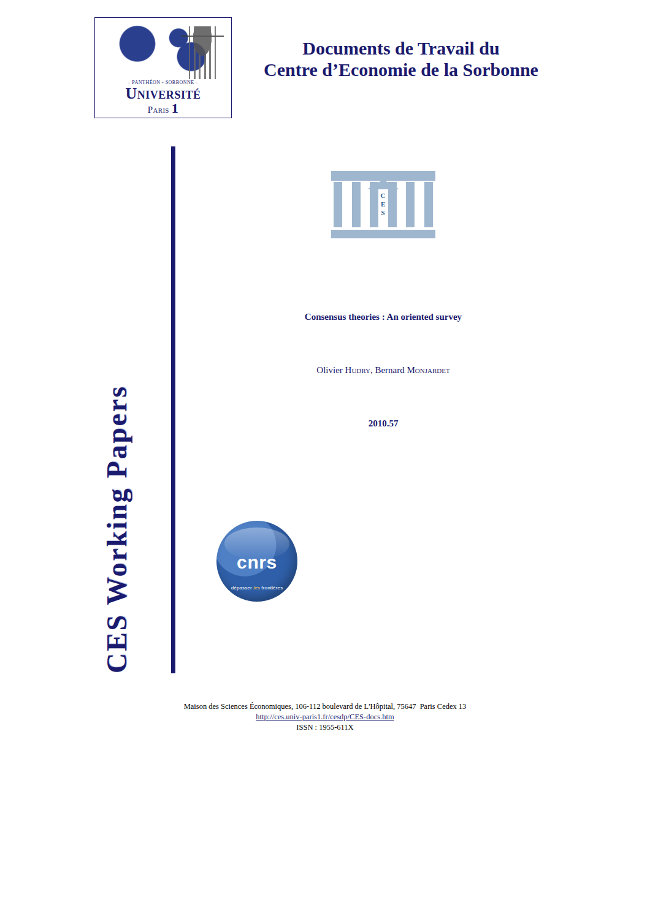– PANTHÉON - SORBONNE –
Université
Paris 1
Documents de Travail du
Centre d’Economie de la Sorbonne
CES Working Papers
C
E
S
Consensus theories : An oriented survey
Olivier Hudry, Bernard Monjardet
2010.57
cnrs
dépasser les frontières
Maison des Sciences Économiques, 106-112 boulevard de L'Hôpital, 75647 Paris Cedex 13
http://ces.univ-paris1.fr/cesdp/CES-docs.htm
ISSN : 1955-611X